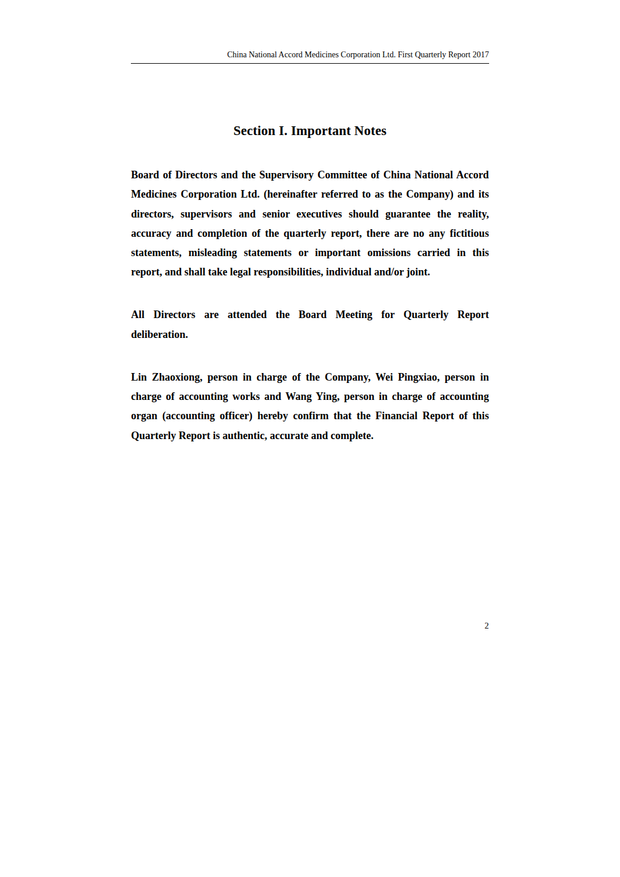China National Accord Medicines Corporation Ltd. First Quarterly Report 2017
Section I. Important Notes
Board of Directors and the Supervisory Committee of China National Accord Medicines Corporation Ltd. (hereinafter referred to as the Company) and its directors, supervisors and senior executives should guarantee the reality, accuracy and completion of the quarterly report, there are no any fictitious statements, misleading statements or important omissions carried in this report, and shall take legal responsibilities, individual and/or joint.
All Directors are attended the Board Meeting for Quarterly Report deliberation.
Lin Zhaoxiong, person in charge of the Company, Wei Pingxiao, person in charge of accounting works and Wang Ying, person in charge of accounting organ (accounting officer) hereby confirm that the Financial Report of this Quarterly Report is authentic, accurate and complete.
2